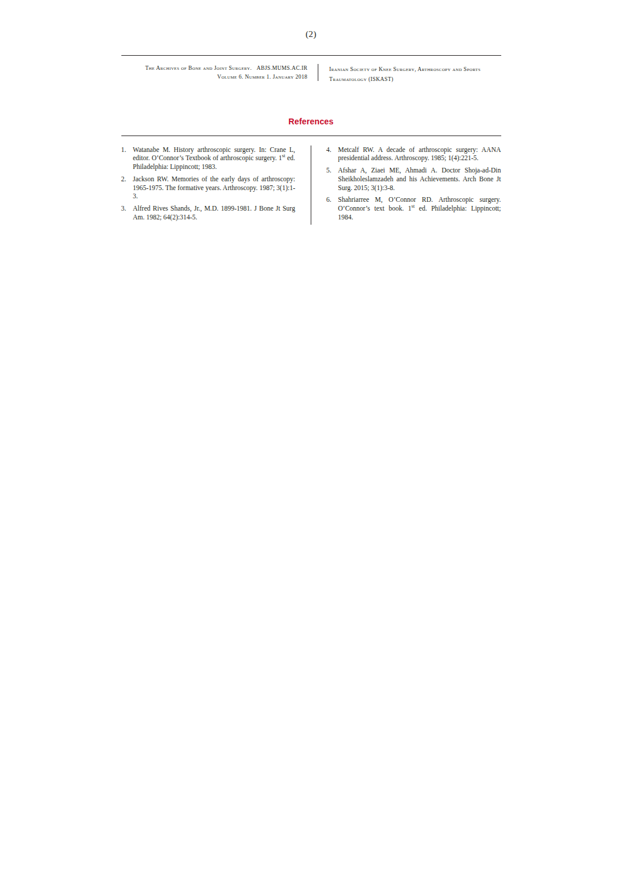(2)
The Archives of Bone and Joint Surgery. ABJS.MUMS.AC.IR Volume 6. Number 1. January 2018
Iranian Society of Knee Surgery, Arthroscopy and Sports Traumatology (ISKAST)
References
1. Watanabe M. History arthroscopic surgery. In: Crane L, editor. O’Connor’s Textbook of arthroscopic surgery. 1st ed. Philadelphia: Lippincott; 1983.
2. Jackson RW. Memories of the early days of arthroscopy: 1965-1975. The formative years. Arthroscopy. 1987; 3(1):1-3.
3. Alfred Rives Shands, Jr., M.D. 1899-1981. J Bone Jt Surg Am. 1982; 64(2):314-5.
4. Metcalf RW. A decade of arthroscopic surgery: AANA presidential address. Arthroscopy. 1985; 1(4):221-5.
5. Afshar A, Ziaei ME, Ahmadi A. Doctor Shoja-ad-Din Sheikholeslamzadeh and his Achievements. Arch Bone Jt Surg. 2015; 3(1):3-8.
6. Shahriarree M, O’Connor RD. Arthroscopic surgery. O’Connor’s text book. 1st ed. Philadelphia: Lippincott; 1984.